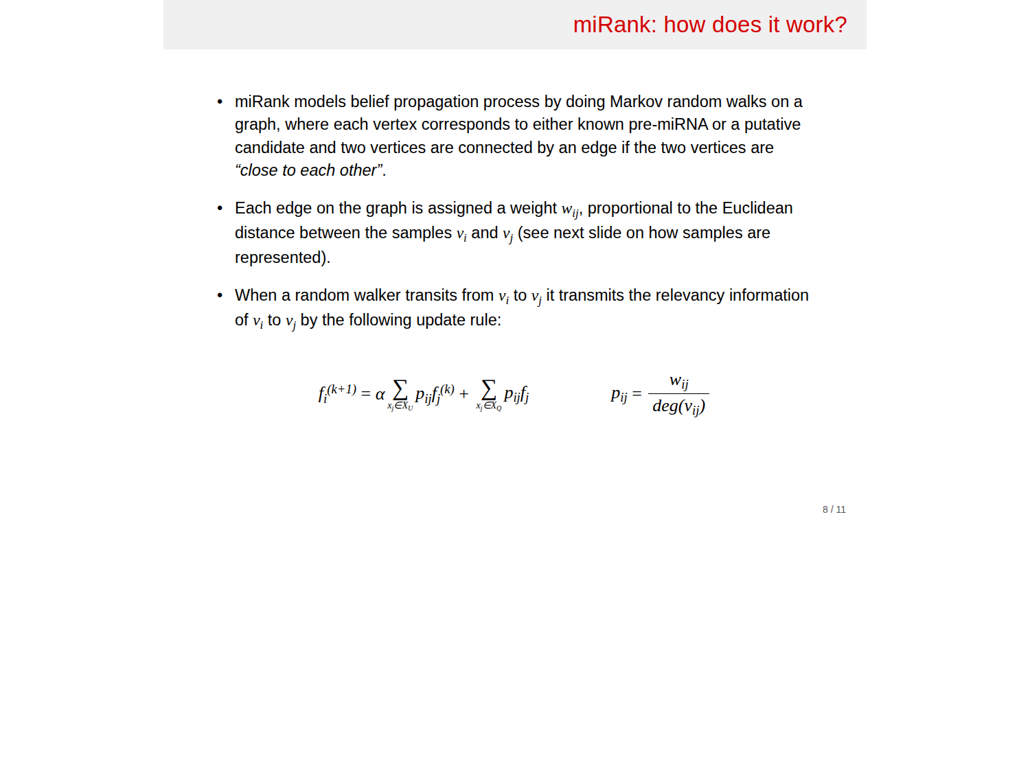miRank: how does it work?
miRank models belief propagation process by doing Markov random walks on a graph, where each vertex corresponds to either known pre-miRNA or a putative candidate and two vertices are connected by an edge if the two vertices are “close to each other”.
Each edge on the graph is assigned a weight wij, proportional to the Euclidean distance between the samples vi and vj (see next slide on how samples are represented).
When a random walker transits from vi to vj it transmits the relevancy information of vi to vj by the following update rule:
fi(k+1) = α ∑ xj∈XU pijfj(k) + ∑ xj∈XQ pijfj
pij = wij deg(vij)
8 / 11